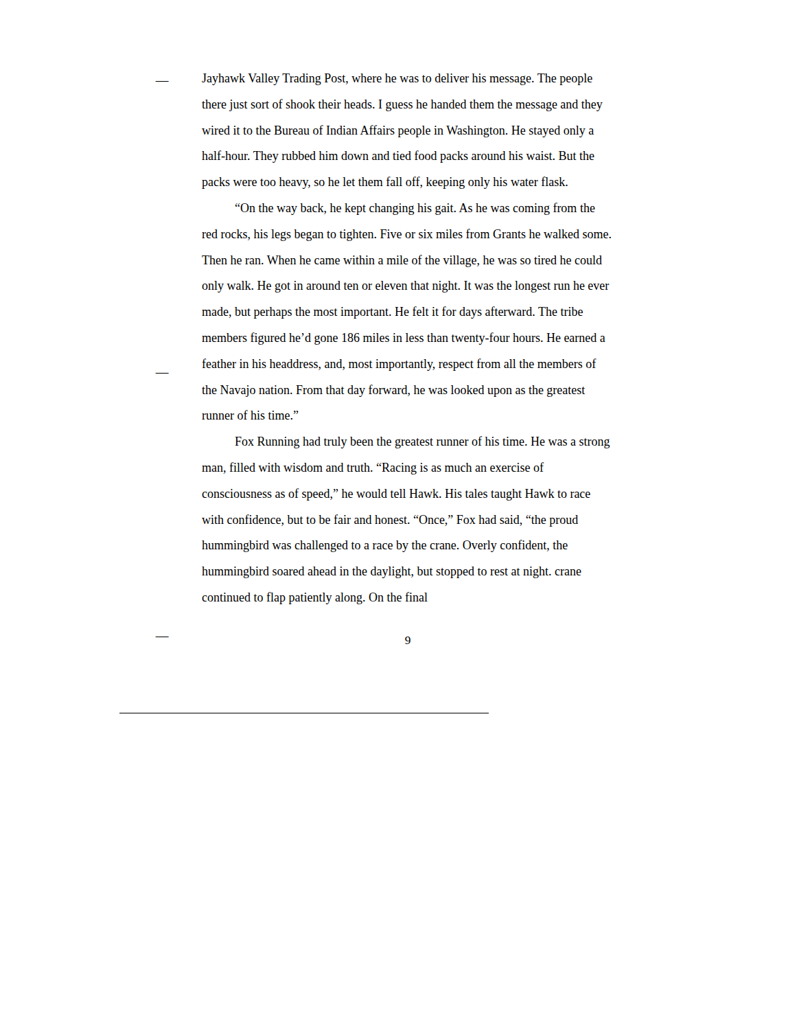— — —
Jayhawk Valley Trading Post, where he was to deliver his message. The people there just sort of shook their heads. I guess he handed them the message and they wired it to the Bureau of Indian Affairs people in Washington. He stayed only a half-hour. They rubbed him down and tied food packs around his waist. But the packs were too heavy, so he let them fall off, keeping only his water flask.
“On the way back, he kept changing his gait. As he was coming from the red rocks, his legs began to tighten. Five or six miles from Grants he walked some. Then he ran. When he came within a mile of the village, he was so tired he could only walk. He got in around ten or eleven that night. It was the longest run he ever made, but perhaps the most important. He felt it for days afterward. The tribe members figured he’d gone 186 miles in less than twenty-four hours. He earned a feather in his headdress, and, most importantly, respect from all the members of the Navajo nation. From that day forward, he was looked upon as the greatest runner of his time.”
Fox Running had truly been the greatest runner of his time. He was a strong man, filled with wisdom and truth. “Racing is as much an exercise of consciousness as of speed,” he would tell Hawk. His tales taught Hawk to race with confidence, but to be fair and honest. “Once,” Fox had said, “the proud hummingbird was challenged to a race by the crane. Overly confident, the hummingbird soared ahead in the daylight, but stopped to rest at night. crane continued to flap patiently along. On the final
9